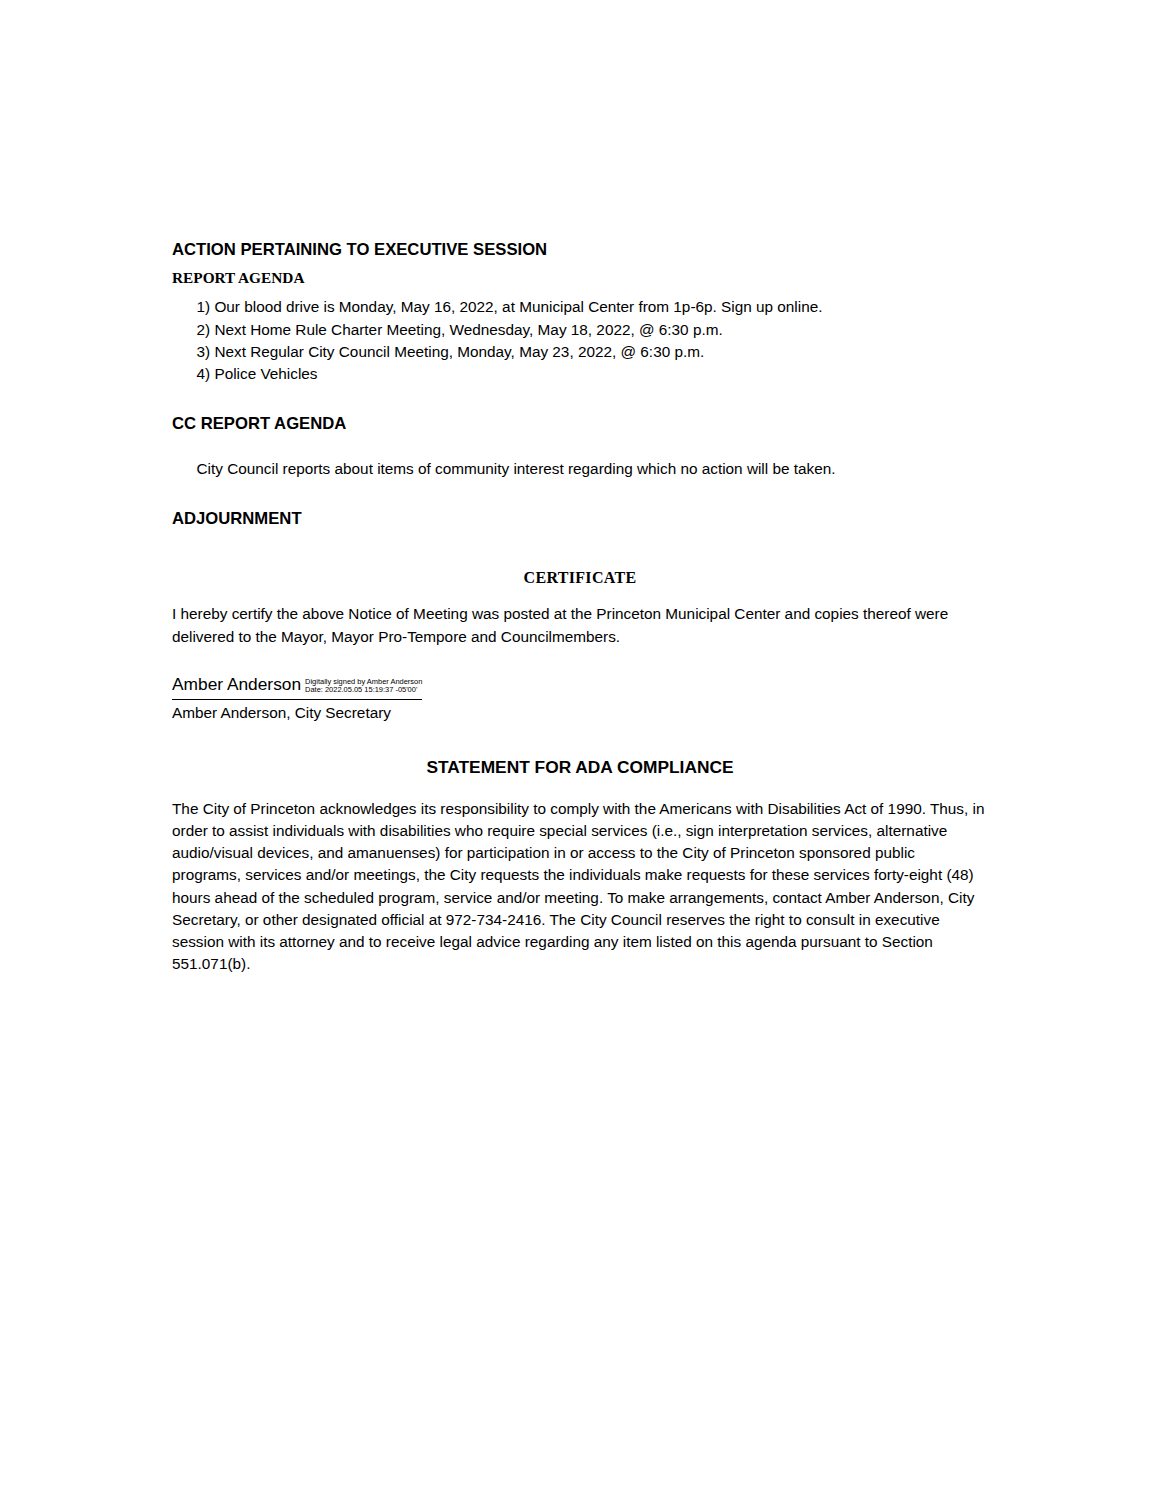ACTION PERTAINING TO EXECUTIVE SESSION
REPORT AGENDA
1) Our blood drive is Monday, May 16, 2022, at Municipal Center from 1p-6p. Sign up online.
2) Next Home Rule Charter Meeting, Wednesday, May 18, 2022, @ 6:30 p.m.
3) Next Regular City Council Meeting, Monday, May 23, 2022, @ 6:30 p.m.
4) Police Vehicles
CC REPORT AGENDA
City Council reports about items of community interest regarding which no action will be taken.
ADJOURNMENT
CERTIFICATE
I hereby certify the above Notice of Meeting was posted at the Princeton Municipal Center and copies thereof were delivered to the Mayor, Mayor Pro-Tempore and Councilmembers.
Amber Anderson Digitally signed by Amber Anderson
Date: 2022.05.05 15:19:37 -05'00'
Amber Anderson, City Secretary
STATEMENT FOR ADA COMPLIANCE
The City of Princeton acknowledges its responsibility to comply with the Americans with Disabilities Act of 1990. Thus, in order to assist individuals with disabilities who require special services (i.e., sign interpretation services, alternative audio/visual devices, and amanuenses) for participation in or access to the City of Princeton sponsored public programs, services and/or meetings, the City requests the individuals make requests for these services forty-eight (48) hours ahead of the scheduled program, service and/or meeting. To make arrangements, contact Amber Anderson, City Secretary, or other designated official at 972-734-2416. The City Council reserves the right to consult in executive session with its attorney and to receive legal advice regarding any item listed on this agenda pursuant to Section 551.071(b).